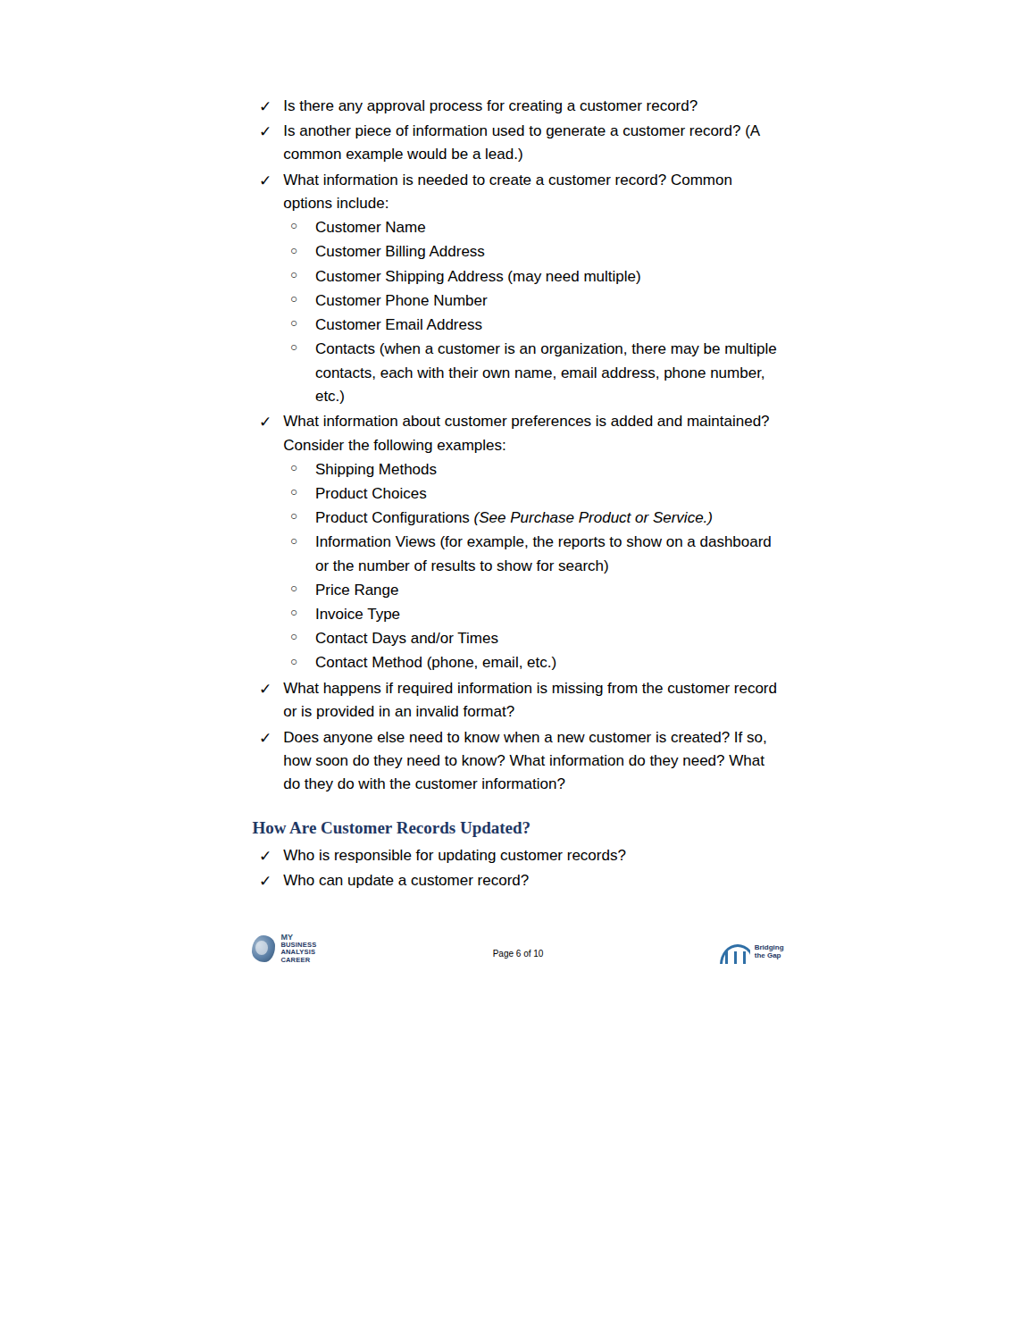Is there any approval process for creating a customer record?
Is another piece of information used to generate a customer record? (A common example would be a lead.)
What information is needed to create a customer record? Common options include:
Customer Name
Customer Billing Address
Customer Shipping Address (may need multiple)
Customer Phone Number
Customer Email Address
Contacts (when a customer is an organization, there may be multiple contacts, each with their own name, email address, phone number, etc.)
What information about customer preferences is added and maintained? Consider the following examples:
Shipping Methods
Product Choices
Product Configurations (See Purchase Product or Service.)
Information Views (for example, the reports to show on a dashboard or the number of results to show for search)
Price Range
Invoice Type
Contact Days and/or Times
Contact Method (phone, email, etc.)
What happens if required information is missing from the customer record or is provided in an invalid format?
Does anyone else need to know when a new customer is created? If so, how soon do they need to know? What information do they need? What do they do with the customer information?
How Are Customer Records Updated?
Who is responsible for updating customer records?
Who can update a customer record?
MY BUSINESS
ANALYSIS
CAREER
Page 6 of 10
Bridging
the Gap